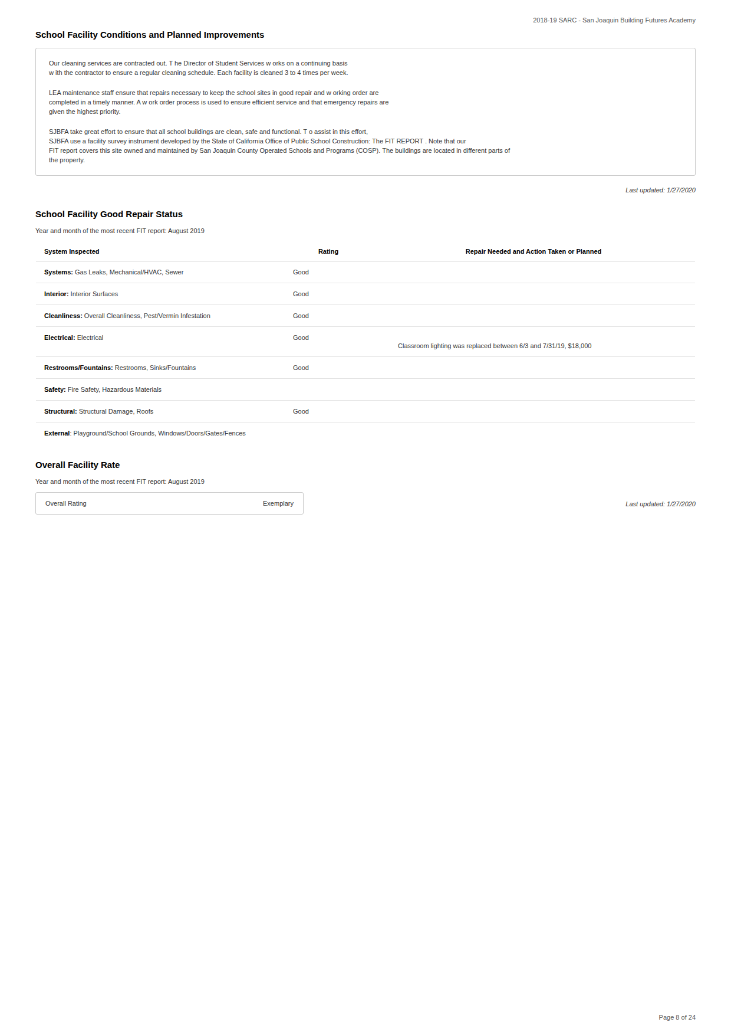2018-19 SARC - San Joaquin Building Futures Academy
School Facility Conditions and Planned Improvements
Our cleaning services are contracted out. T he Director of Student Services w orks on a continuing basis
w ith the contractor to ensure a regular cleaning schedule. Each facility is cleaned 3 to 4 times per week.
LEA maintenance staff ensure that repairs necessary to keep the school sites in good repair and w orking order are
completed in a timely manner. A w ork order process is used to ensure efficient service and that emergency repairs are
given the highest priority.
SJBFA take great effort to ensure that all school buildings are clean, safe and functional. T o assist in this effort,
SJBFA use a facility survey instrument developed by the State of California Office of Public School Construction: The FIT REPORT . Note that our
FIT report covers this site owned and maintained by San Joaquin County Operated Schools and Programs (COSP). The buildings are located in different parts of
the property.
Last updated: 1/27/2020
School Facility Good Repair Status
Year and month of the most recent FIT report: August 2019
| System Inspected | Rating | Repair Needed and Action Taken or Planned |
| --- | --- | --- |
| Systems: Gas Leaks, Mechanical/HVAC, Sewer | Good | |
| Interior: Interior Surfaces | Good | |
| Cleanliness: Overall Cleanliness, Pest/Vermin Infestation | Good | |
| Electrical: Electrical | Good | Classroom lighting was replaced between 6/3 and 7/31/19, $18,000 |
| Restrooms/Fountains: Restrooms, Sinks/Fountains | Good | |
| Safety: Fire Safety, Hazardous Materials | | |
| Structural: Structural Damage, Roofs | Good | |
| External : Playground/School Grounds, Windows/Doors/Gates/Fences | | |
Overall Facility Rate
Year and month of the most recent FIT report: August 2019
Overall Rating Exemplary
Last updated: 1/27/2020
Page 8 of 24